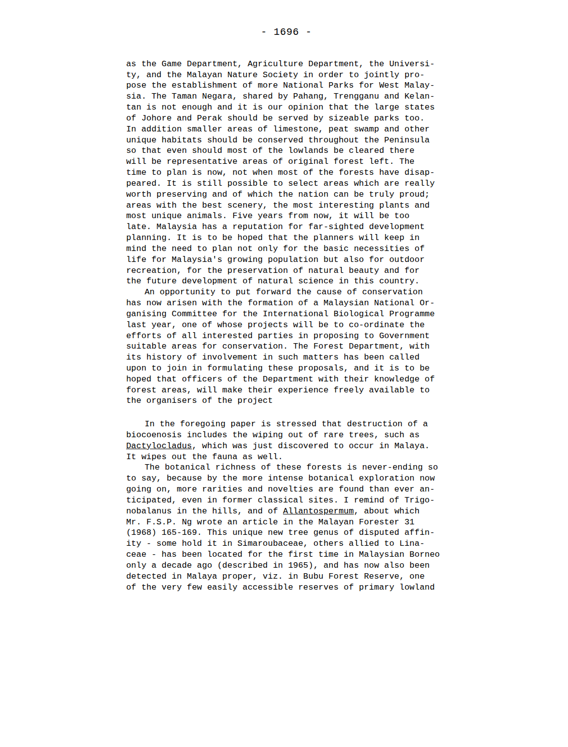- 1696 -
as the Game Department, Agriculture Department, the Universi- ty, and the Malayan Nature Society in order to jointly pro- pose the establishment of more National Parks for West Malay- sia. The Taman Negara, shared by Pahang, Trengganu and Kelan- tan is not enough and it is our opinion that the large states of Johore and Perak should be served by sizeable parks too. In addition smaller areas of limestone, peat swamp and other unique habitats should be conserved throughout the Peninsula so that even should most of the lowlands be cleared there will be representative areas of original forest left. The time to plan is now, not when most of the forests have disap- peared. It is still possible to select areas which are really worth preserving and of which the nation can be truly proud; areas with the best scenery, the most interesting plants and most unique animals. Five years from now, it will be too late. Malaysia has a reputation for far-sighted development planning. It is to be hoped that the planners will keep in mind the need to plan not only for the basic necessities of life for Malaysia's growing population but also for outdoor recreation, for the preservation of natural beauty and for the future development of natural science in this country.
An opportunity to put forward the cause of conservation has now arisen with the formation of a Malaysian National Or- ganising Committee for the International Biological Programme last year, one of whose projects will be to co-ordinate the efforts of all interested parties in proposing to Government suitable areas for conservation. The Forest Department, with its history of involvement in such matters has been called upon to join in formulating these proposals, and it is to be hoped that officers of the Department with their knowledge of forest areas, will make their experience freely available to the organisers of the project
In the foregoing paper is stressed that destruction of a biocoenosis includes the wiping out of rare trees, such as Dactylocladus, which was just discovered to occur in Malaya. It wipes out the fauna as well.
The botanical richness of these forests is never-ending so to say, because by the more intense botanical exploration now going on, more rarities and novelties are found than ever an- ticipated, even in former classical sites. I remind of Trigo- nobalanus in the hills, and of Allantospermum, about which Mr. F.S.P. Ng wrote an article in the Malayan Forester 31 (1968) 165-169. This unique new tree genus of disputed affin- ity - some hold it in Simaroubaceae, others allied to Lina- ceae - has been located for the first time in Malaysian Borneo only a decade ago (described in 1965), and has now also been detected in Malaya proper, viz. in Bubu Forest Reserve, one of the very few easily accessible reserves of primary lowland